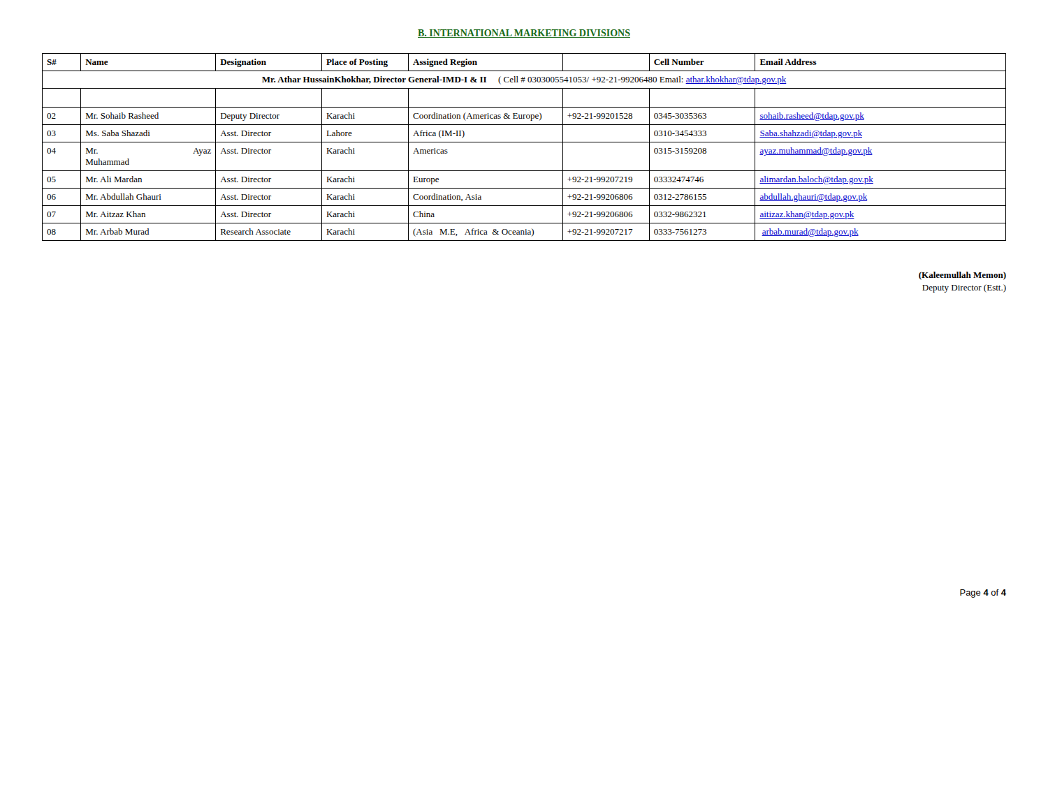B. INTERNATIONAL MARKETING DIVISIONS
| S# | Name | Designation | Place of Posting | Assigned Region | | Cell Number | Email Address |
| --- | --- | --- | --- | --- | --- | --- | --- |
| Mr. Athar HussainKhokhar, Director General-IMD-I & II ( Cell # 0303005541053/ +92-21-99206480 Email: athar.khokhar@tdap.gov.pk |
| 02 | Mr. Sohaib Rasheed | Deputy Director | Karachi | Coordination (Americas & Europe) | +92-21-99201528 | 0345-3035363 | sohaib.rasheed@tdap.gov.pk |
| 03 | Ms. Saba Shazadi | Asst. Director | Lahore | Africa (IM-II) | | 0310-3454333 | Saba.shahzadi@tdap.gov.pk |
| 04 | Mr. Ayaz Muhammad | Asst. Director | Karachi | Americas | | 0315-3159208 | ayaz.muhammad@tdap.gov.pk |
| 05 | Mr. Ali Mardan | Asst. Director | Karachi | Europe | +92-21-99207219 | 03332474746 | alimardan.baloch@tdap.gov.pk |
| 06 | Mr. Abdullah Ghauri | Asst. Director | Karachi | Coordination, Asia | +92-21-99206806 | 0312-2786155 | abdullah.ghauri@tdap.gov.pk |
| 07 | Mr. Aitzaz Khan | Asst. Director | Karachi | China | +92-21-99206806 | 0332-9862321 | aitizaz.khan@tdap.gov.pk |
| 08 | Mr. Arbab Murad | Research Associate | Karachi | (Asia M.E, Africa & Oceania) | +92-21-99207217 | 0333-7561273 | arbab.murad@tdap.gov.pk |
(Kaleemullah Memon)
Deputy Director (Estt.)
Page 4 of 4